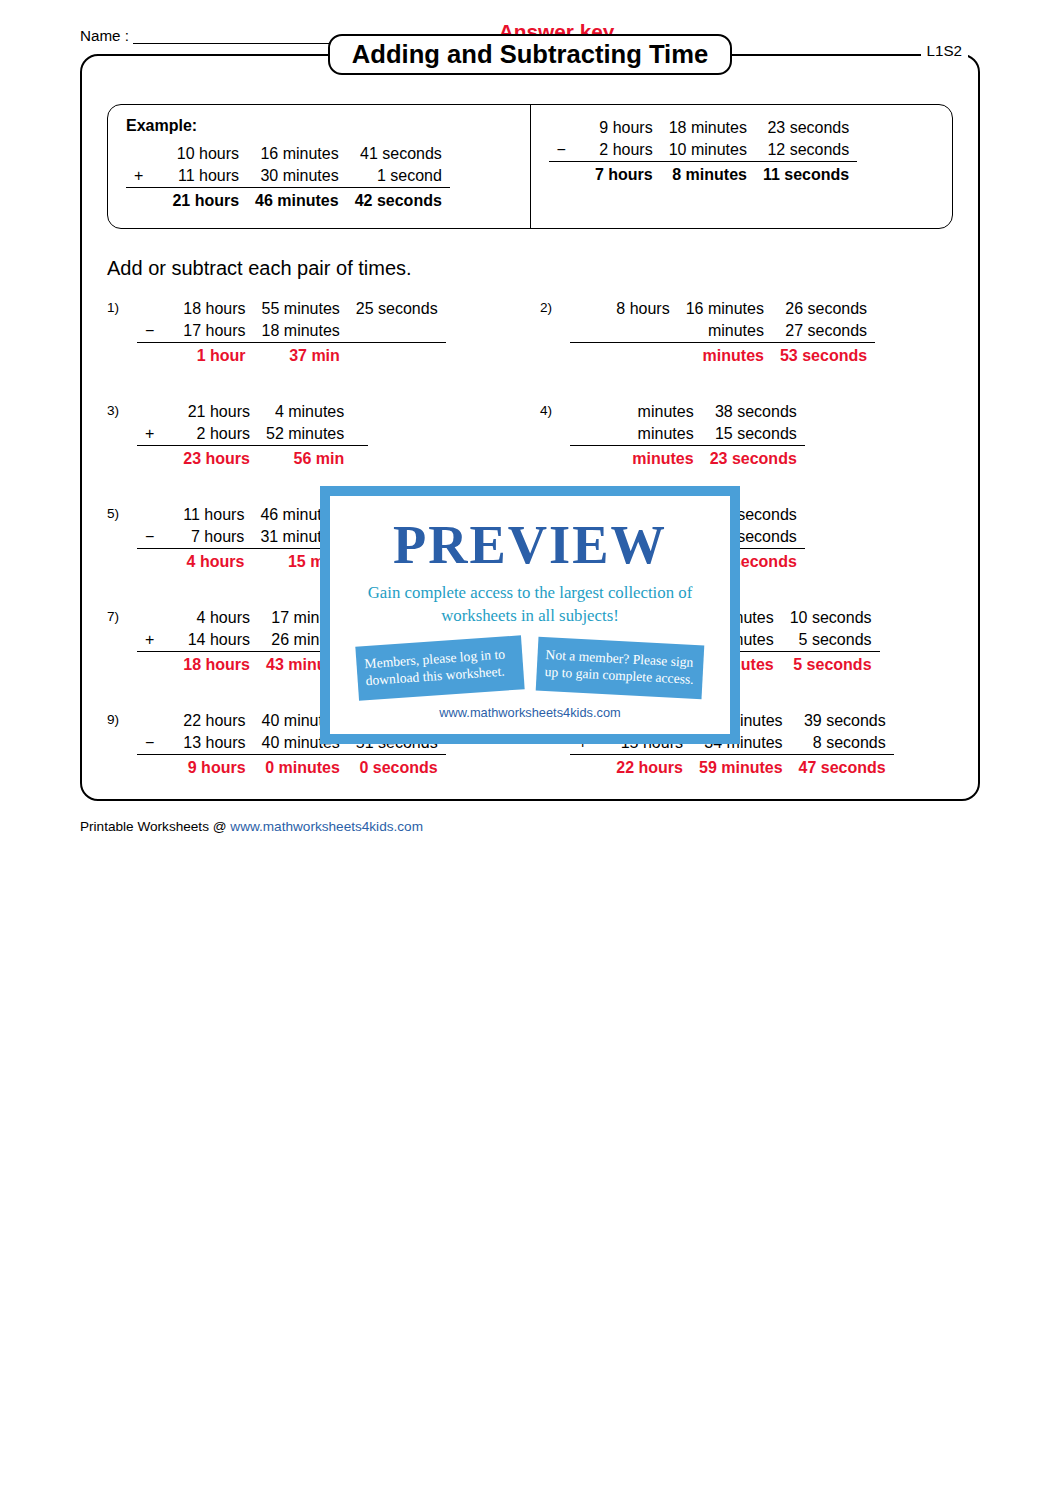Name :
Answer key
Adding and Subtracting Time
L1S2
Example:
| | 10 hours | 16 minutes | 41 seconds |
| + | 11 hours | 30 minutes | 1 second |
| | 21 hours | 46 minutes | 42 seconds |
| | 9 hours | 18 minutes | 23 seconds |
| − | 2 hours | 10 minutes | 12 seconds |
| | 7 hours | 8 minutes | 11 seconds |
Add or subtract each pair of times.
1)
| | 18 hours | 55 minutes | 25 seconds |
| − | 17 hours | 18 minutes | |
| | 1 hour | 37 min | |
2)
| | 8 hours | 16 minutes | 26 seconds |
| | | minutes | 27 seconds |
| | | minutes | 53 seconds |
3)
| | 21 hours | 4 minutes | |
| + | 2 hours | 52 minutes | |
| | 23 hours | 56 min | |
4)
| | | minutes | 38 seconds |
| | | minutes | 15 seconds |
| | | minutes | 23 seconds |
5)
| | 11 hours | 46 minutes | |
| − | 7 hours | 31 minutes | |
| | 4 hours | 15 min | |
6)
| | | minutes | 14 seconds |
| | | minutes | 32 seconds |
| | | minutes | 46 seconds |
7)
| | 4 hours | 17 minutes | |
| + | 14 hours | 26 minutes | 6 seconds |
| | 18 hours | 43 minutes | 51 seconds |
8)
| | | minutes | 10 seconds |
| − | 6 hours | 19 minutes | 5 seconds |
| | 6 hours | 40 minutes | 5 seconds |
9)
| | 22 hours | 40 minutes | 51 seconds |
| − | 13 hours | 40 minutes | 51 seconds |
| | 9 hours | 0 minutes | 0 seconds |
10)
| | 7 hours | 25 minutes | 39 seconds |
| + | 15 hours | 34 minutes | 8 seconds |
| | 22 hours | 59 minutes | 47 seconds |
PREVIEW
Gain complete access to the largest collection of worksheets in all subjects!
Members, please log in to download this worksheet.
Not a member? Please sign up to gain complete access.
www.mathworksheets4kids.com
Printable Worksheets @ www.mathworksheets4kids.com